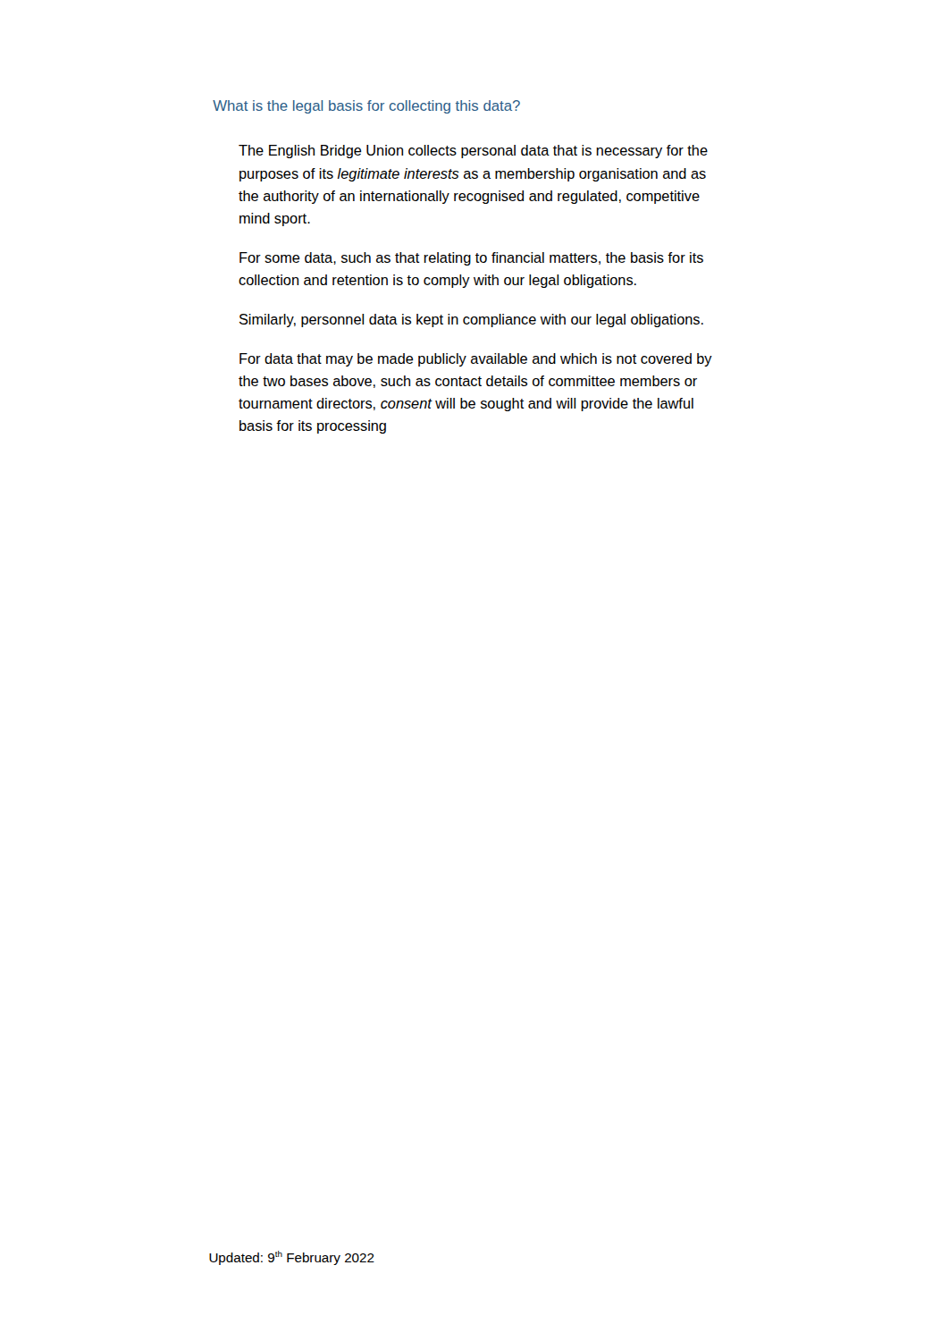What is the legal basis for collecting this data?
The English Bridge Union collects personal data that is necessary for the purposes of its legitimate interests as a membership organisation and as the authority of an internationally recognised and regulated, competitive mind sport.
For some data, such as that relating to financial matters, the basis for its collection and retention is to comply with our legal obligations.
Similarly, personnel data is kept in compliance with our legal obligations.
For data that may be made publicly available and which is not covered by the two bases above, such as contact details of committee members or tournament directors, consent will be sought and will provide the lawful basis for its processing
Updated: 9th February 2022